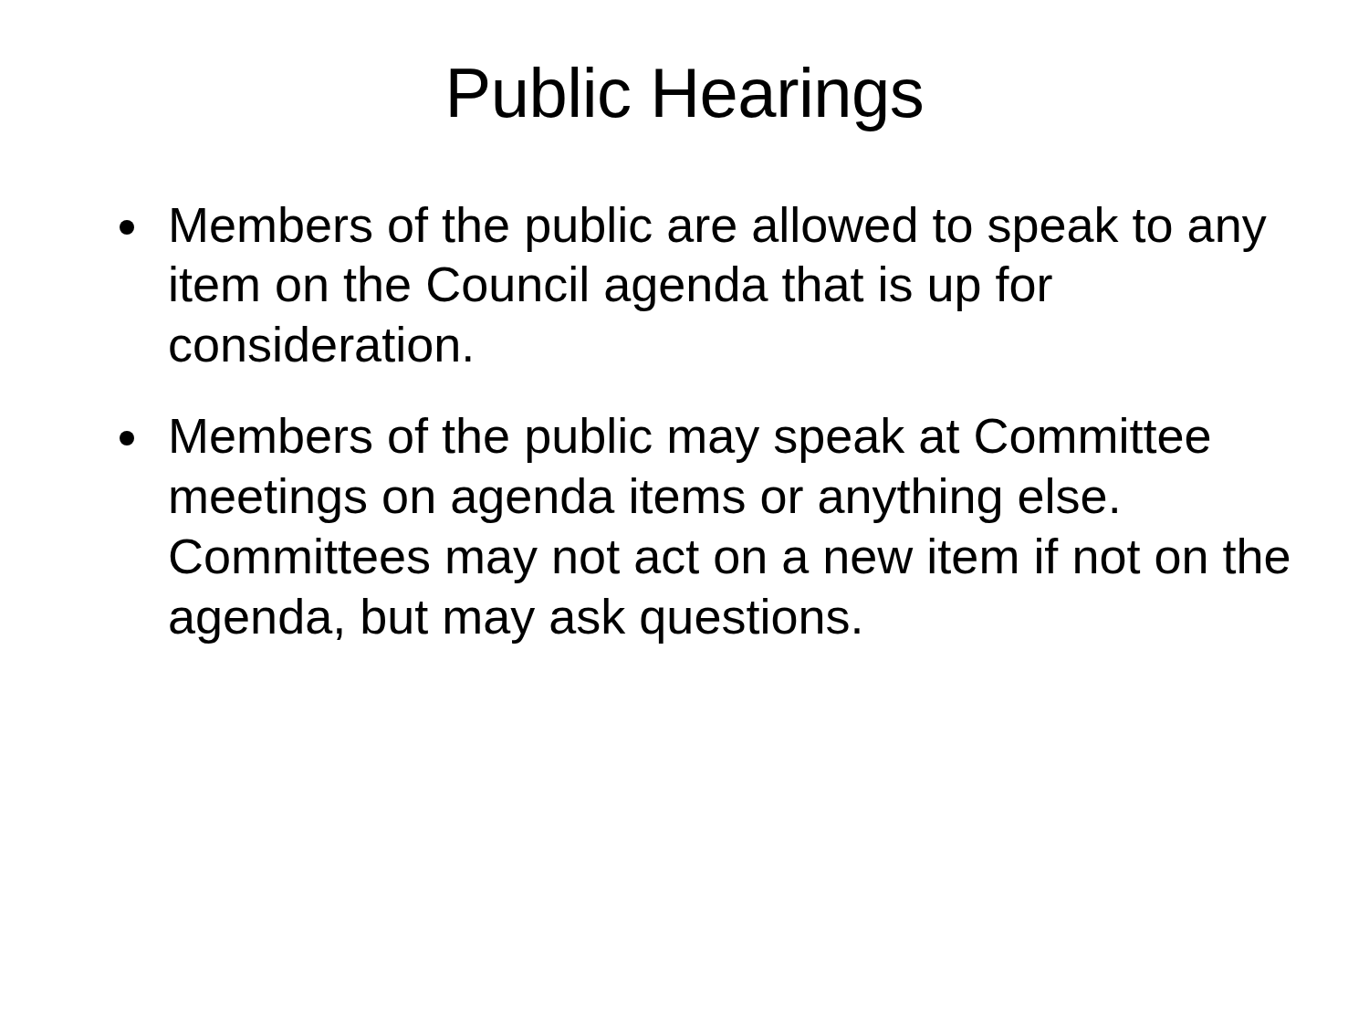Public Hearings
Members of the public are allowed to speak to any item on the Council agenda that is up for consideration.
Members of the public may speak at Committee meetings on agenda items or anything else. Committees may not act on a new item if not on the agenda, but may ask questions.